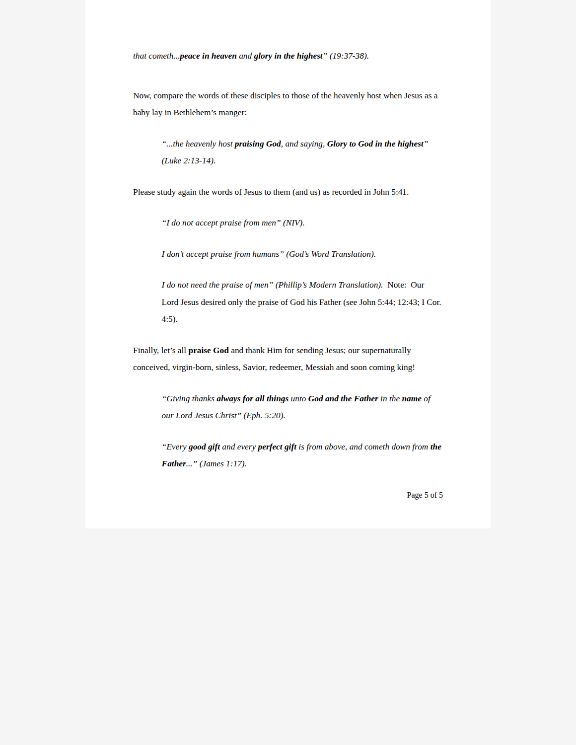that cometh...peace in heaven and glory in the highest” (19:37-38).
Now, compare the words of these disciples to those of the heavenly host when Jesus as a baby lay in Bethlehem’s manger:
“...the heavenly host praising God, and saying, Glory to God in the highest” (Luke 2:13-14).
Please study again the words of Jesus to them (and us) as recorded in John 5:41.
“I do not accept praise from men” (NIV).
I don’t accept praise from humans” (God’s Word Translation).
I do not need the praise of men” (Phillip’s Modern Translation). Note: Our Lord Jesus desired only the praise of God his Father (see John 5:44; 12:43; I Cor. 4:5).
Finally, let’s all praise God and thank Him for sending Jesus; our supernaturally conceived, virgin-born, sinless, Savior, redeemer, Messiah and soon coming king!
“Giving thanks always for all things unto God and the Father in the name of our Lord Jesus Christ” (Eph. 5:20).
“Every good gift and every perfect gift is from above, and cometh down from the Father...” (James 1:17).
Page 5 of 5